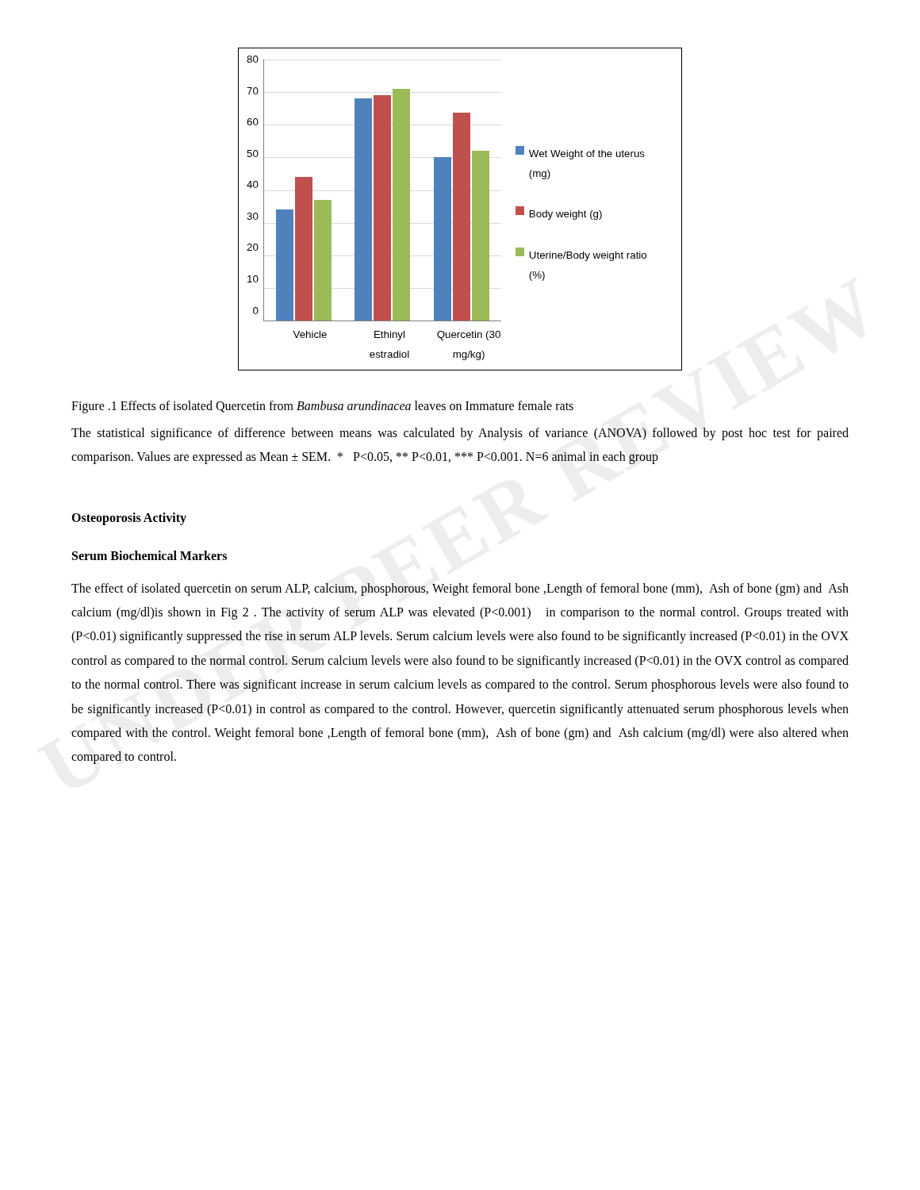UNDER PEER REVIEW
80 70 60 50 40 30 20 10 0
Wet Weight of the uterus (mg)
Body weight (g)
Uterine/Body weight ratio (%)
Vehicle
Ethinyl estradiol
Quercetin (30 mg/kg)
Figure .1 Effects of isolated Quercetin from Bambusa arundinacea leaves on Immature female rats
The statistical significance of difference between means was calculated by Analysis of variance (ANOVA) followed by post hoc test for paired comparison. Values are expressed as Mean ± SEM. * P<0.05, ** P<0.01, *** P<0.001. N=6 animal in each group
Osteoporosis Activity
Serum Biochemical Markers
The effect of isolated quercetin on serum ALP, calcium, phosphorous, Weight femoral bone ,Length of femoral bone (mm), Ash of bone (gm) and Ash calcium (mg/dl)is shown in Fig 2 . The activity of serum ALP was elevated (P<0.001) in comparison to the normal control. Groups treated with (P<0.01) significantly suppressed the rise in serum ALP levels. Serum calcium levels were also found to be significantly increased (P<0.01) in the OVX control as compared to the normal control. Serum calcium levels were also found to be significantly increased (P<0.01) in the OVX control as compared to the normal control. There was significant increase in serum calcium levels as compared to the control. Serum phosphorous levels were also found to be significantly increased (P<0.01) in control as compared to the control. However, quercetin significantly attenuated serum phosphorous levels when compared with the control. Weight femoral bone ,Length of femoral bone (mm), Ash of bone (gm) and Ash calcium (mg/dl) were also altered when compared to control.